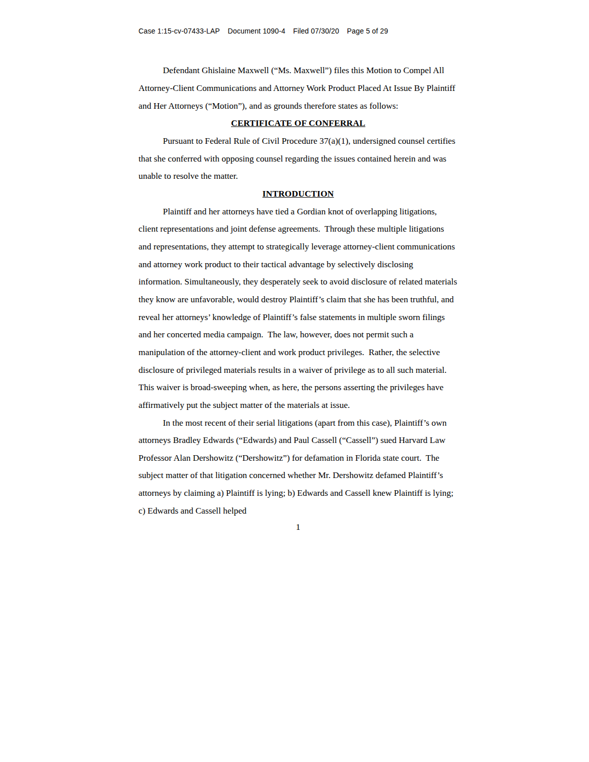Case 1:15-cv-07433-LAP Document 1090-4 Filed 07/30/20 Page 5 of 29
Defendant Ghislaine Maxwell (“Ms. Maxwell”) files this Motion to Compel All Attorney-Client Communications and Attorney Work Product Placed At Issue By Plaintiff and Her Attorneys (“Motion”), and as grounds therefore states as follows:
Certificate of Conferral
Pursuant to Federal Rule of Civil Procedure 37(a)(1), undersigned counsel certifies that she conferred with opposing counsel regarding the issues contained herein and was unable to resolve the matter.
Introduction
Plaintiff and her attorneys have tied a Gordian knot of overlapping litigations, client representations and joint defense agreements. Through these multiple litigations and representations, they attempt to strategically leverage attorney-client communications and attorney work product to their tactical advantage by selectively disclosing information. Simultaneously, they desperately seek to avoid disclosure of related materials they know are unfavorable, would destroy Plaintiff’s claim that she has been truthful, and reveal her attorneys’ knowledge of Plaintiff’s false statements in multiple sworn filings and her concerted media campaign. The law, however, does not permit such a manipulation of the attorney-client and work product privileges. Rather, the selective disclosure of privileged materials results in a waiver of privilege as to all such material. This waiver is broad-sweeping when, as here, the persons asserting the privileges have affirmatively put the subject matter of the materials at issue.
In the most recent of their serial litigations (apart from this case), Plaintiff’s own attorneys Bradley Edwards (“Edwards) and Paul Cassell (“Cassell”) sued Harvard Law Professor Alan Dershowitz (“Dershowitz”) for defamation in Florida state court. The subject matter of that litigation concerned whether Mr. Dershowitz defamed Plaintiff’s attorneys by claiming a) Plaintiff is lying; b) Edwards and Cassell knew Plaintiff is lying; c) Edwards and Cassell helped
1